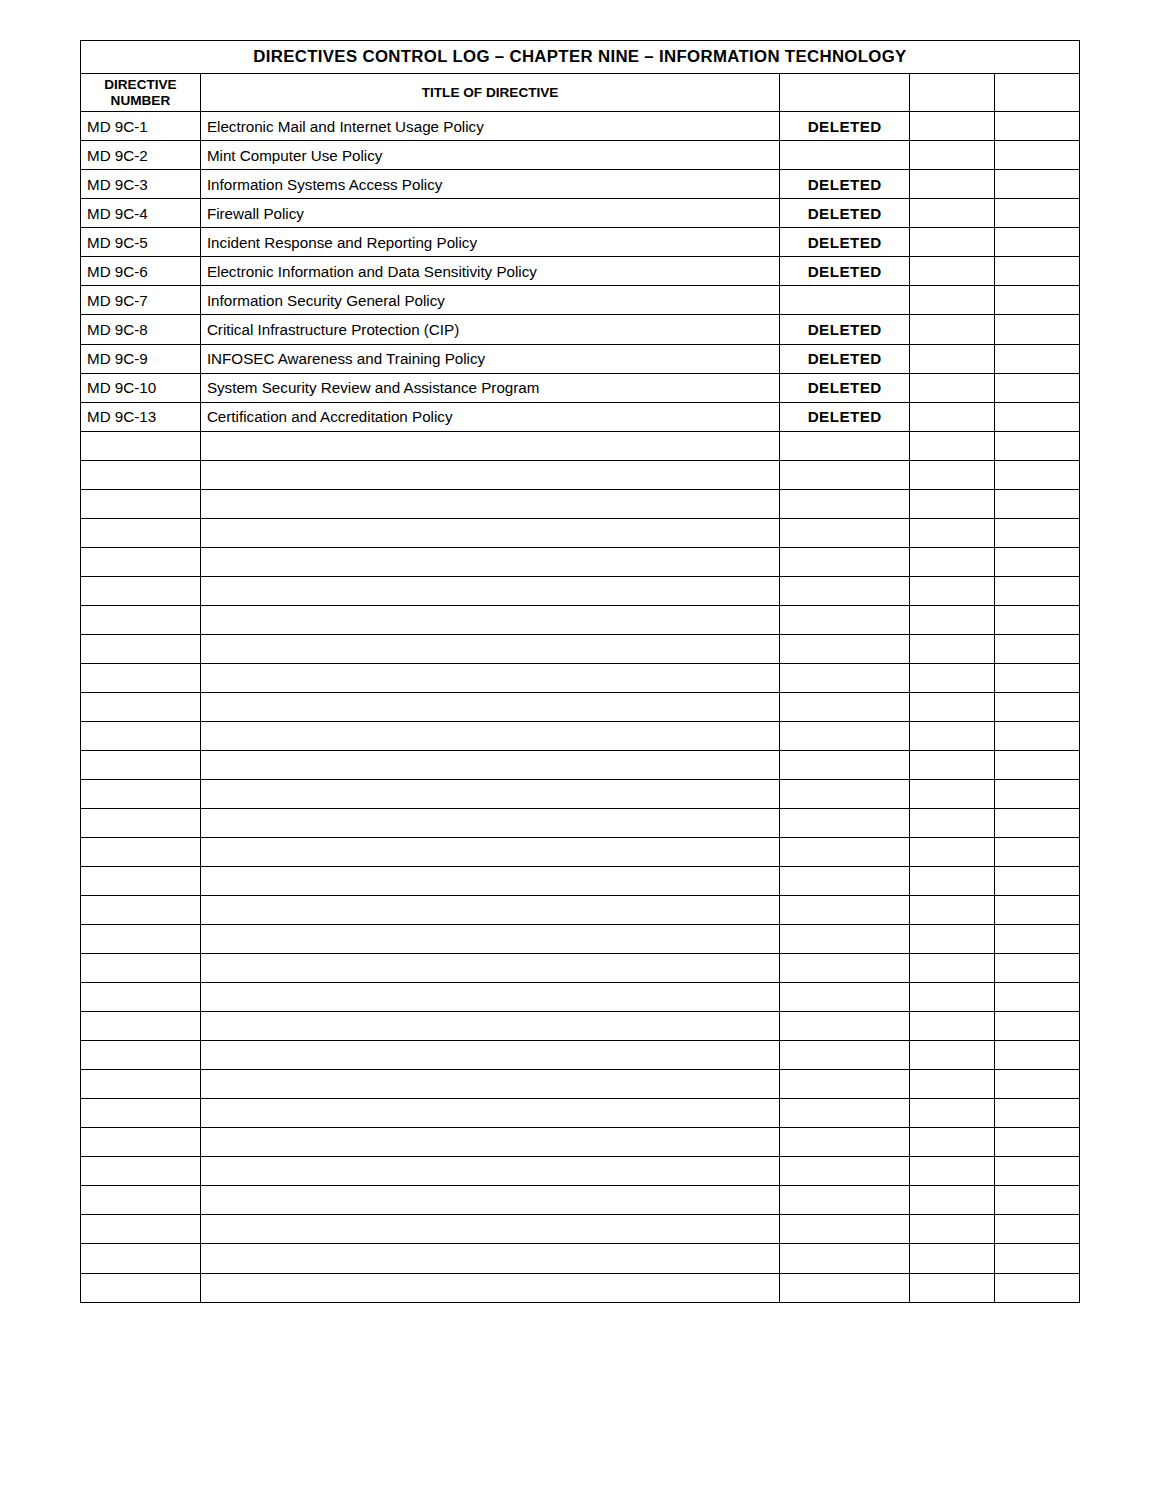DIRECTIVES CONTROL LOG – CHAPTER NINE – INFORMATION TECHNOLOGY
| DIRECTIVE NUMBER | TITLE OF DIRECTIVE | | | |
| --- | --- | --- | --- | --- |
| MD 9C-1 | Electronic Mail and Internet Usage Policy | DELETED | | |
| MD 9C-2 | Mint Computer Use Policy | | | |
| MD 9C-3 | Information Systems Access Policy | DELETED | | |
| MD 9C-4 | Firewall Policy | DELETED | | |
| MD 9C-5 | Incident Response and Reporting Policy | DELETED | | |
| MD 9C-6 | Electronic Information and Data Sensitivity Policy | DELETED | | |
| MD 9C-7 | Information Security General Policy | | | |
| MD 9C-8 | Critical Infrastructure Protection (CIP) | DELETED | | |
| MD 9C-9 | INFOSEC Awareness and Training Policy | DELETED | | |
| MD 9C-10 | System Security Review and Assistance Program | DELETED | | |
| MD 9C-13 | Certification and Accreditation Policy | DELETED | | |